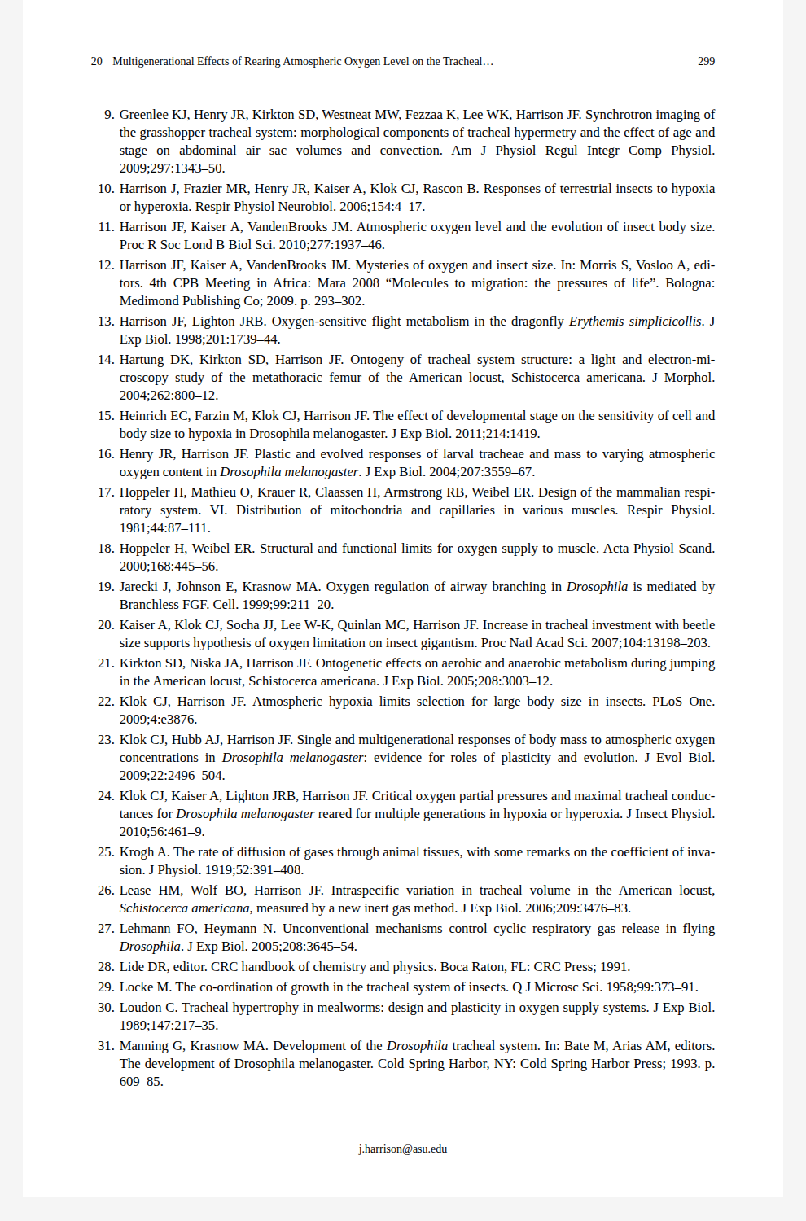20 Multigenerational Effects of Rearing Atmospheric Oxygen Level on the Tracheal… 299
Greenlee KJ, Henry JR, Kirkton SD, Westneat MW, Fezzaa K, Lee WK, Harrison JF. Synchrotron imaging of the grasshopper tracheal system: morphological components of tracheal hypermetry and the effect of age and stage on abdominal air sac volumes and convection. Am J Physiol Regul Integr Comp Physiol. 2009;297:1343–50.
Harrison J, Frazier MR, Henry JR, Kaiser A, Klok CJ, Rascon B. Responses of terrestrial insects to hypoxia or hyperoxia. Respir Physiol Neurobiol. 2006;154:4–17.
Harrison JF, Kaiser A, VandenBrooks JM. Atmospheric oxygen level and the evolution of insect body size. Proc R Soc Lond B Biol Sci. 2010;277:1937–46.
Harrison JF, Kaiser A, VandenBrooks JM. Mysteries of oxygen and insect size. In: Morris S, Vosloo A, editors. 4th CPB Meeting in Africa: Mara 2008 “Molecules to migration: the pressures of life”. Bologna: Medimond Publishing Co; 2009. p. 293–302.
Harrison JF, Lighton JRB. Oxygen-sensitive flight metabolism in the dragonfly Erythemis simplicicollis. J Exp Biol. 1998;201:1739–44.
Hartung DK, Kirkton SD, Harrison JF. Ontogeny of tracheal system structure: a light and electron-microscopy study of the metathoracic femur of the American locust, Schistocerca americana. J Morphol. 2004;262:800–12.
Heinrich EC, Farzin M, Klok CJ, Harrison JF. The effect of developmental stage on the sensitivity of cell and body size to hypoxia in Drosophila melanogaster. J Exp Biol. 2011;214:1419.
Henry JR, Harrison JF. Plastic and evolved responses of larval tracheae and mass to varying atmospheric oxygen content in Drosophila melanogaster. J Exp Biol. 2004;207:3559–67.
Hoppeler H, Mathieu O, Krauer R, Claassen H, Armstrong RB, Weibel ER. Design of the mammalian respiratory system. VI. Distribution of mitochondria and capillaries in various muscles. Respir Physiol. 1981;44:87–111.
Hoppeler H, Weibel ER. Structural and functional limits for oxygen supply to muscle. Acta Physiol Scand. 2000;168:445–56.
Jarecki J, Johnson E, Krasnow MA. Oxygen regulation of airway branching in Drosophila is mediated by Branchless FGF. Cell. 1999;99:211–20.
Kaiser A, Klok CJ, Socha JJ, Lee W-K, Quinlan MC, Harrison JF. Increase in tracheal investment with beetle size supports hypothesis of oxygen limitation on insect gigantism. Proc Natl Acad Sci. 2007;104:13198–203.
Kirkton SD, Niska JA, Harrison JF. Ontogenetic effects on aerobic and anaerobic metabolism during jumping in the American locust, Schistocerca americana. J Exp Biol. 2005;208:3003–12.
Klok CJ, Harrison JF. Atmospheric hypoxia limits selection for large body size in insects. PLoS One. 2009;4:e3876.
Klok CJ, Hubb AJ, Harrison JF. Single and multigenerational responses of body mass to atmospheric oxygen concentrations in Drosophila melanogaster: evidence for roles of plasticity and evolution. J Evol Biol. 2009;22:2496–504.
Klok CJ, Kaiser A, Lighton JRB, Harrison JF. Critical oxygen partial pressures and maximal tracheal conductances for Drosophila melanogaster reared for multiple generations in hypoxia or hyperoxia. J Insect Physiol. 2010;56:461–9.
Krogh A. The rate of diffusion of gases through animal tissues, with some remarks on the coefficient of invasion. J Physiol. 1919;52:391–408.
Lease HM, Wolf BO, Harrison JF. Intraspecific variation in tracheal volume in the American locust, Schistocerca americana, measured by a new inert gas method. J Exp Biol. 2006;209:3476–83.
Lehmann FO, Heymann N. Unconventional mechanisms control cyclic respiratory gas release in flying Drosophila. J Exp Biol. 2005;208:3645–54.
Lide DR, editor. CRC handbook of chemistry and physics. Boca Raton, FL: CRC Press; 1991.
Locke M. The co-ordination of growth in the tracheal system of insects. Q J Microsc Sci. 1958;99:373–91.
Loudon C. Tracheal hypertrophy in mealworms: design and plasticity in oxygen supply systems. J Exp Biol. 1989;147:217–35.
Manning G, Krasnow MA. Development of the Drosophila tracheal system. In: Bate M, Arias AM, editors. The development of Drosophila melanogaster. Cold Spring Harbor, NY: Cold Spring Harbor Press; 1993. p. 609–85.
j.harrison@asu.edu